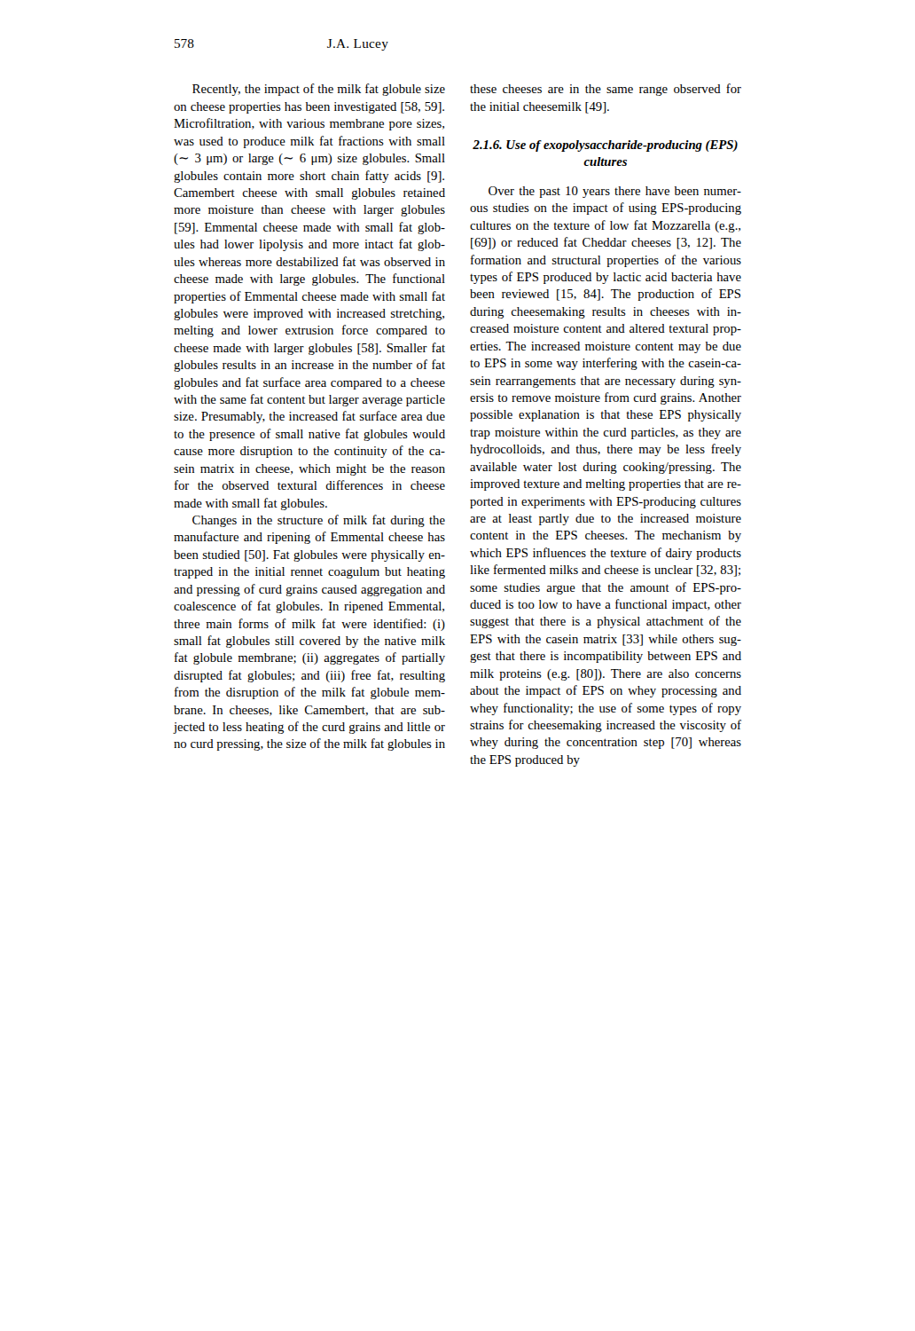578 J.A. Lucey
Recently, the impact of the milk fat globule size on cheese properties has been investigated [58, 59]. Microfiltration, with various membrane pore sizes, was used to produce milk fat fractions with small (∼ 3 μm) or large (∼ 6 μm) size globules. Small globules contain more short chain fatty acids [9]. Camembert cheese with small globules retained more moisture than cheese with larger globules [59]. Emmental cheese made with small fat globules had lower lipolysis and more intact fat globules whereas more destabilized fat was observed in cheese made with large globules. The functional properties of Emmental cheese made with small fat globules were improved with increased stretching, melting and lower extrusion force compared to cheese made with larger globules [58]. Smaller fat globules results in an increase in the number of fat globules and fat surface area compared to a cheese with the same fat content but larger average particle size. Presumably, the increased fat surface area due to the presence of small native fat globules would cause more disruption to the continuity of the casein matrix in cheese, which might be the reason for the observed textural differences in cheese made with small fat globules.
Changes in the structure of milk fat during the manufacture and ripening of Emmental cheese has been studied [50]. Fat globules were physically entrapped in the initial rennet coagulum but heating and pressing of curd grains caused aggregation and coalescence of fat globules. In ripened Emmental, three main forms of milk fat were identified: (i) small fat globules still covered by the native milk fat globule membrane; (ii) aggregates of partially disrupted fat globules; and (iii) free fat, resulting from the disruption of the milk fat globule membrane. In cheeses, like Camembert, that are subjected to less heating of the curd grains and little or no curd pressing, the size of the milk fat globules in these cheeses are in the same range observed for the initial cheesemilk [49].
2.1.6. Use of exopolysaccharide-producing (EPS) cultures
Over the past 10 years there have been numerous studies on the impact of using EPS-producing cultures on the texture of low fat Mozzarella (e.g., [69]) or reduced fat Cheddar cheeses [3, 12]. The formation and structural properties of the various types of EPS produced by lactic acid bacteria have been reviewed [15, 84]. The production of EPS during cheesemaking results in cheeses with increased moisture content and altered textural properties. The increased moisture content may be due to EPS in some way interfering with the casein-casein rearrangements that are necessary during synersis to remove moisture from curd grains. Another possible explanation is that these EPS physically trap moisture within the curd particles, as they are hydrocolloids, and thus, there may be less freely available water lost during cooking/pressing. The improved texture and melting properties that are reported in experiments with EPS-producing cultures are at least partly due to the increased moisture content in the EPS cheeses. The mechanism by which EPS influences the texture of dairy products like fermented milks and cheese is unclear [32, 83]; some studies argue that the amount of EPS-produced is too low to have a functional impact, other suggest that there is a physical attachment of the EPS with the casein matrix [33] while others suggest that there is incompatibility between EPS and milk proteins (e.g. [80]). There are also concerns about the impact of EPS on whey processing and whey functionality; the use of some types of ropy strains for cheesemaking increased the viscosity of whey during the concentration step [70] whereas the EPS produced by